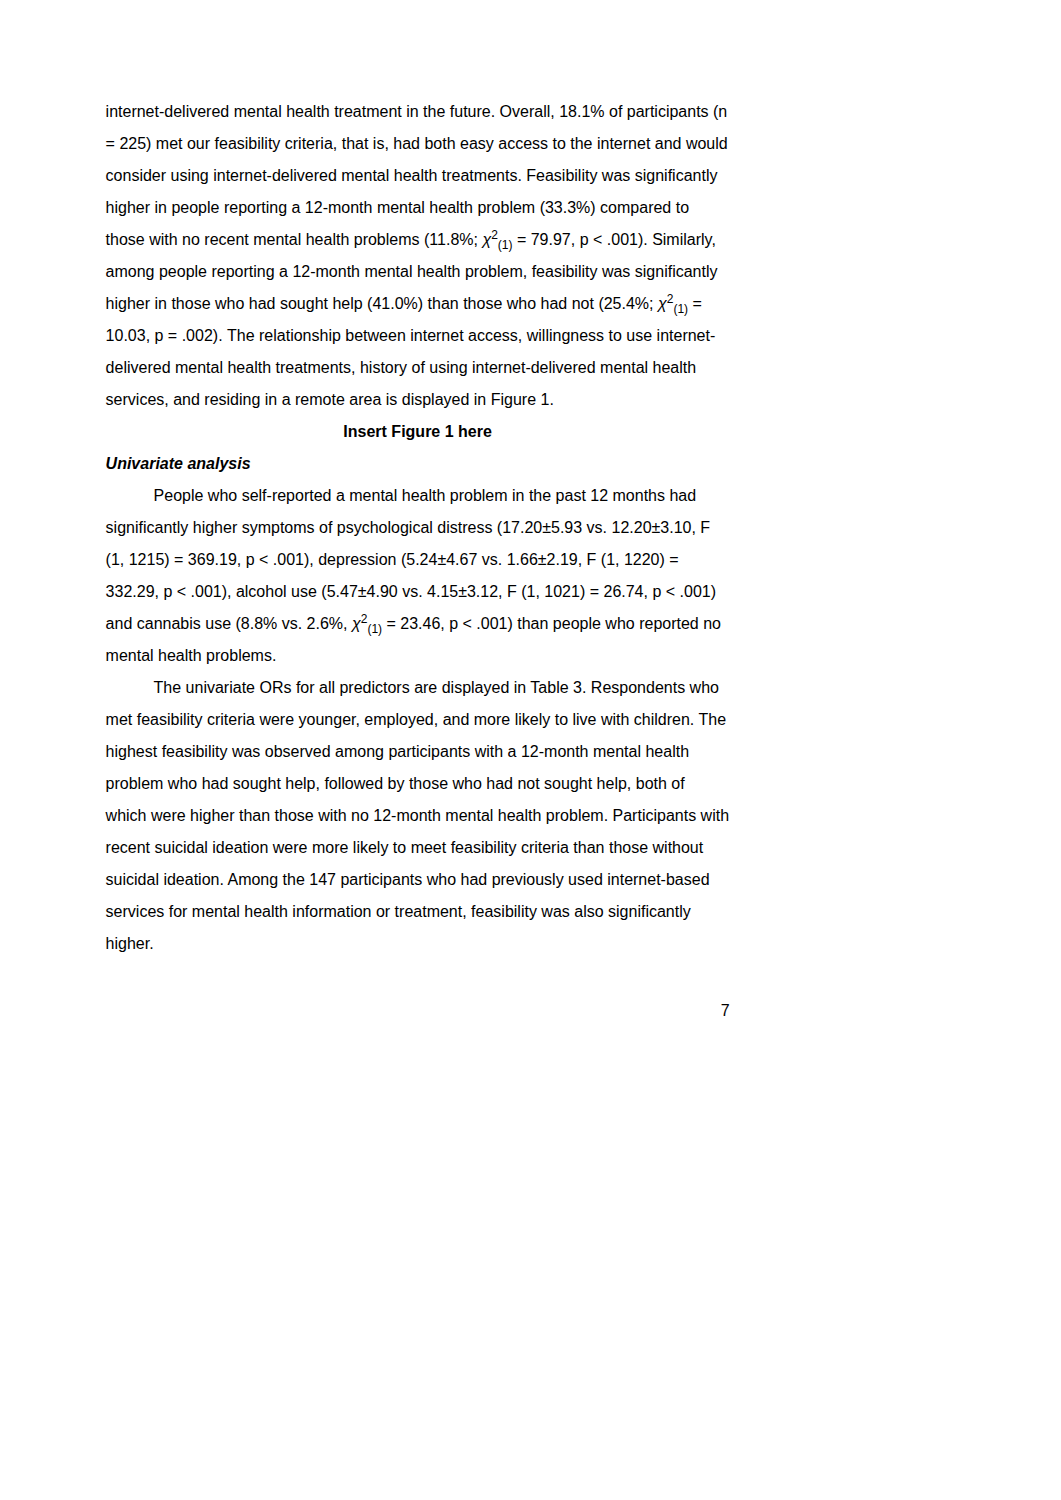internet-delivered mental health treatment in the future. Overall, 18.1% of participants (n = 225) met our feasibility criteria, that is, had both easy access to the internet and would consider using internet-delivered mental health treatments. Feasibility was significantly higher in people reporting a 12-month mental health problem (33.3%) compared to those with no recent mental health problems (11.8%; χ2(1) = 79.97, p < .001). Similarly, among people reporting a 12-month mental health problem, feasibility was significantly higher in those who had sought help (41.0%) than those who had not (25.4%; χ2(1) = 10.03, p = .002). The relationship between internet access, willingness to use internet-delivered mental health treatments, history of using internet-delivered mental health services, and residing in a remote area is displayed in Figure 1.
Insert Figure 1 here
Univariate analysis
People who self-reported a mental health problem in the past 12 months had significantly higher symptoms of psychological distress (17.20±5.93 vs. 12.20±3.10, F (1, 1215) = 369.19, p < .001), depression (5.24±4.67 vs. 1.66±2.19, F (1, 1220) = 332.29, p < .001), alcohol use (5.47±4.90 vs. 4.15±3.12, F (1, 1021) = 26.74, p < .001) and cannabis use (8.8% vs. 2.6%, χ2(1) = 23.46, p < .001) than people who reported no mental health problems.
The univariate ORs for all predictors are displayed in Table 3. Respondents who met feasibility criteria were younger, employed, and more likely to live with children. The highest feasibility was observed among participants with a 12-month mental health problem who had sought help, followed by those who had not sought help, both of which were higher than those with no 12-month mental health problem. Participants with recent suicidal ideation were more likely to meet feasibility criteria than those without suicidal ideation. Among the 147 participants who had previously used internet-based services for mental health information or treatment, feasibility was also significantly higher.
7